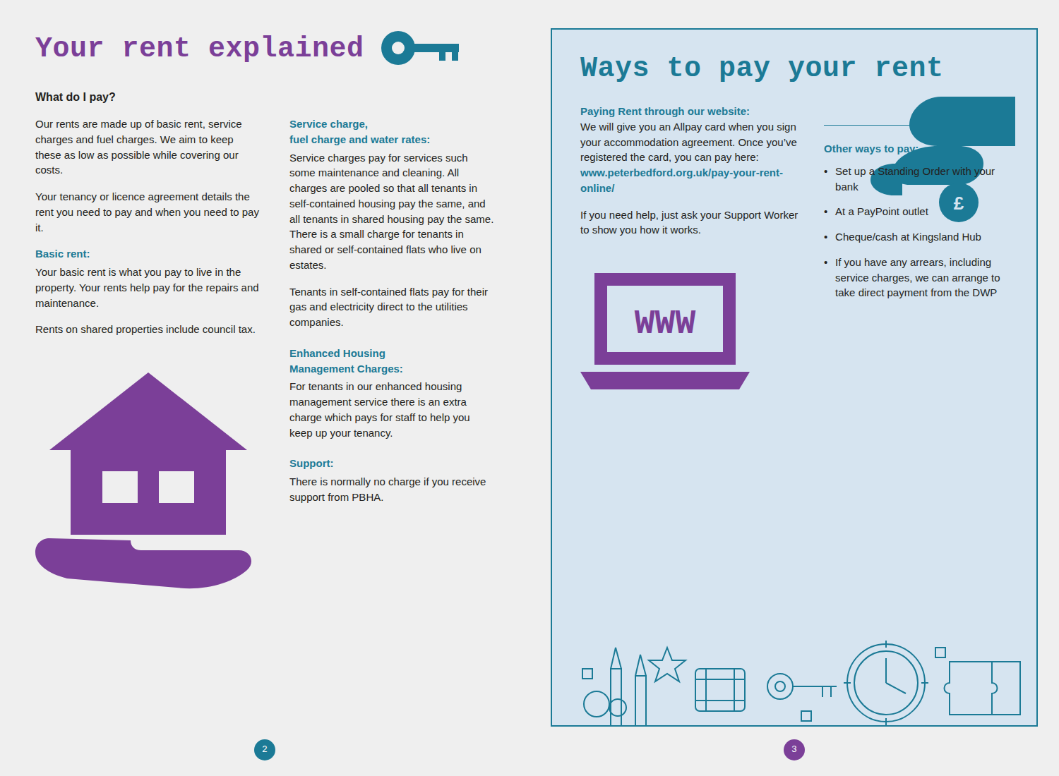Your rent explained
What do I pay?
Our rents are made up of basic rent, service charges and fuel charges. We aim to keep these as low as possible while covering our costs.
Your tenancy or licence agreement details the rent you need to pay and when you need to pay it.
Basic rent:
Your basic rent is what you pay to live in the property. Your rents help pay for the repairs and maintenance.
Rents on shared properties include council tax.
Service charge,
fuel charge and water rates:
Service charges pay for services such some maintenance and cleaning. All charges are pooled so that all tenants in self-contained housing pay the same, and all tenants in shared housing pay the same. There is a small charge for tenants in shared or self-contained flats who live on estates.
Tenants in self-contained flats pay for their gas and electricity direct to the utilities companies.
Enhanced Housing
Management Charges:
For tenants in our enhanced housing management service there is an extra charge which pays for staff to help you keep up your tenancy.
Support:
There is normally no charge if you receive support from PBHA.
2
Ways to pay your rent
Paying Rent through our website:
We will give you an Allpay card when you sign your accommodation agreement. Once you’ve registered the card, you can pay here:
www.peterbedford.org.uk/pay-your-rent-online/
If you need help, just ask your Support Worker to show you how it works.
WWW
£
Other ways to pay:
Set up a Standing Order with your bank
At a PayPoint outlet
Cheque/cash at Kingsland Hub
If you have any arrears, including service charges, we can arrange to take direct payment from the DWP
3